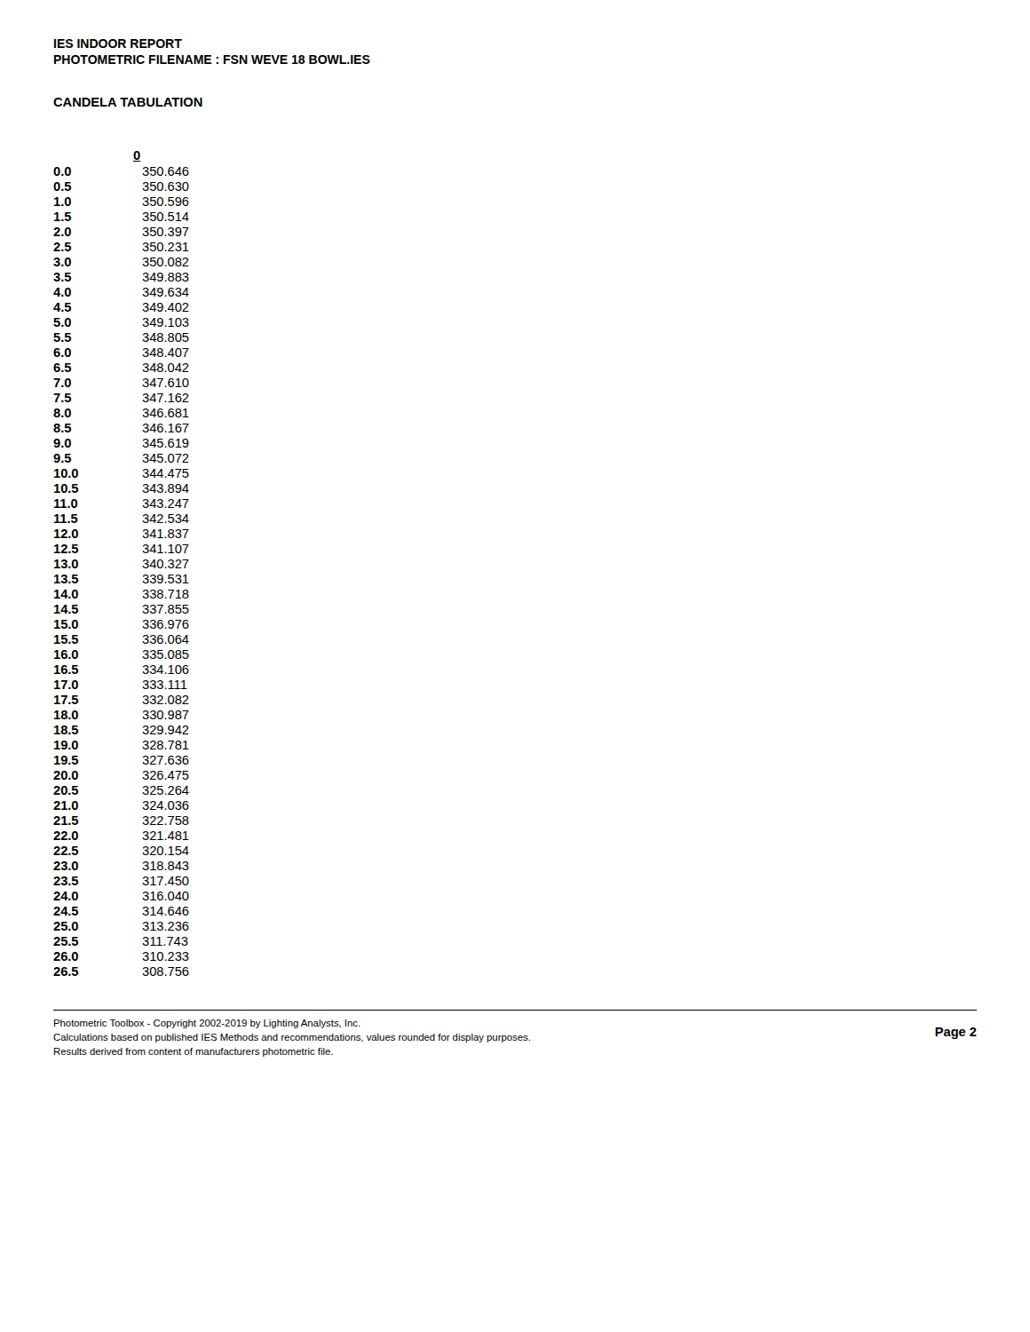IES INDOOR REPORT
PHOTOMETRIC FILENAME : FSN WEVE 18 BOWL.IES
CANDELA TABULATION
| | 0 |
| --- | --- |
| 0.0 | 350.646 |
| 0.5 | 350.630 |
| 1.0 | 350.596 |
| 1.5 | 350.514 |
| 2.0 | 350.397 |
| 2.5 | 350.231 |
| 3.0 | 350.082 |
| 3.5 | 349.883 |
| 4.0 | 349.634 |
| 4.5 | 349.402 |
| 5.0 | 349.103 |
| 5.5 | 348.805 |
| 6.0 | 348.407 |
| 6.5 | 348.042 |
| 7.0 | 347.610 |
| 7.5 | 347.162 |
| 8.0 | 346.681 |
| 8.5 | 346.167 |
| 9.0 | 345.619 |
| 9.5 | 345.072 |
| 10.0 | 344.475 |
| 10.5 | 343.894 |
| 11.0 | 343.247 |
| 11.5 | 342.534 |
| 12.0 | 341.837 |
| 12.5 | 341.107 |
| 13.0 | 340.327 |
| 13.5 | 339.531 |
| 14.0 | 338.718 |
| 14.5 | 337.855 |
| 15.0 | 336.976 |
| 15.5 | 336.064 |
| 16.0 | 335.085 |
| 16.5 | 334.106 |
| 17.0 | 333.111 |
| 17.5 | 332.082 |
| 18.0 | 330.987 |
| 18.5 | 329.942 |
| 19.0 | 328.781 |
| 19.5 | 327.636 |
| 20.0 | 326.475 |
| 20.5 | 325.264 |
| 21.0 | 324.036 |
| 21.5 | 322.758 |
| 22.0 | 321.481 |
| 22.5 | 320.154 |
| 23.0 | 318.843 |
| 23.5 | 317.450 |
| 24.0 | 316.040 |
| 24.5 | 314.646 |
| 25.0 | 313.236 |
| 25.5 | 311.743 |
| 26.0 | 310.233 |
| 26.5 | 308.756 |
Page 2 Photometric Toolbox - Copyright 2002-2019 by Lighting Analysts, Inc.
Calculations based on published IES Methods and recommendations, values rounded for display purposes.
Results derived from content of manufacturers photometric file.